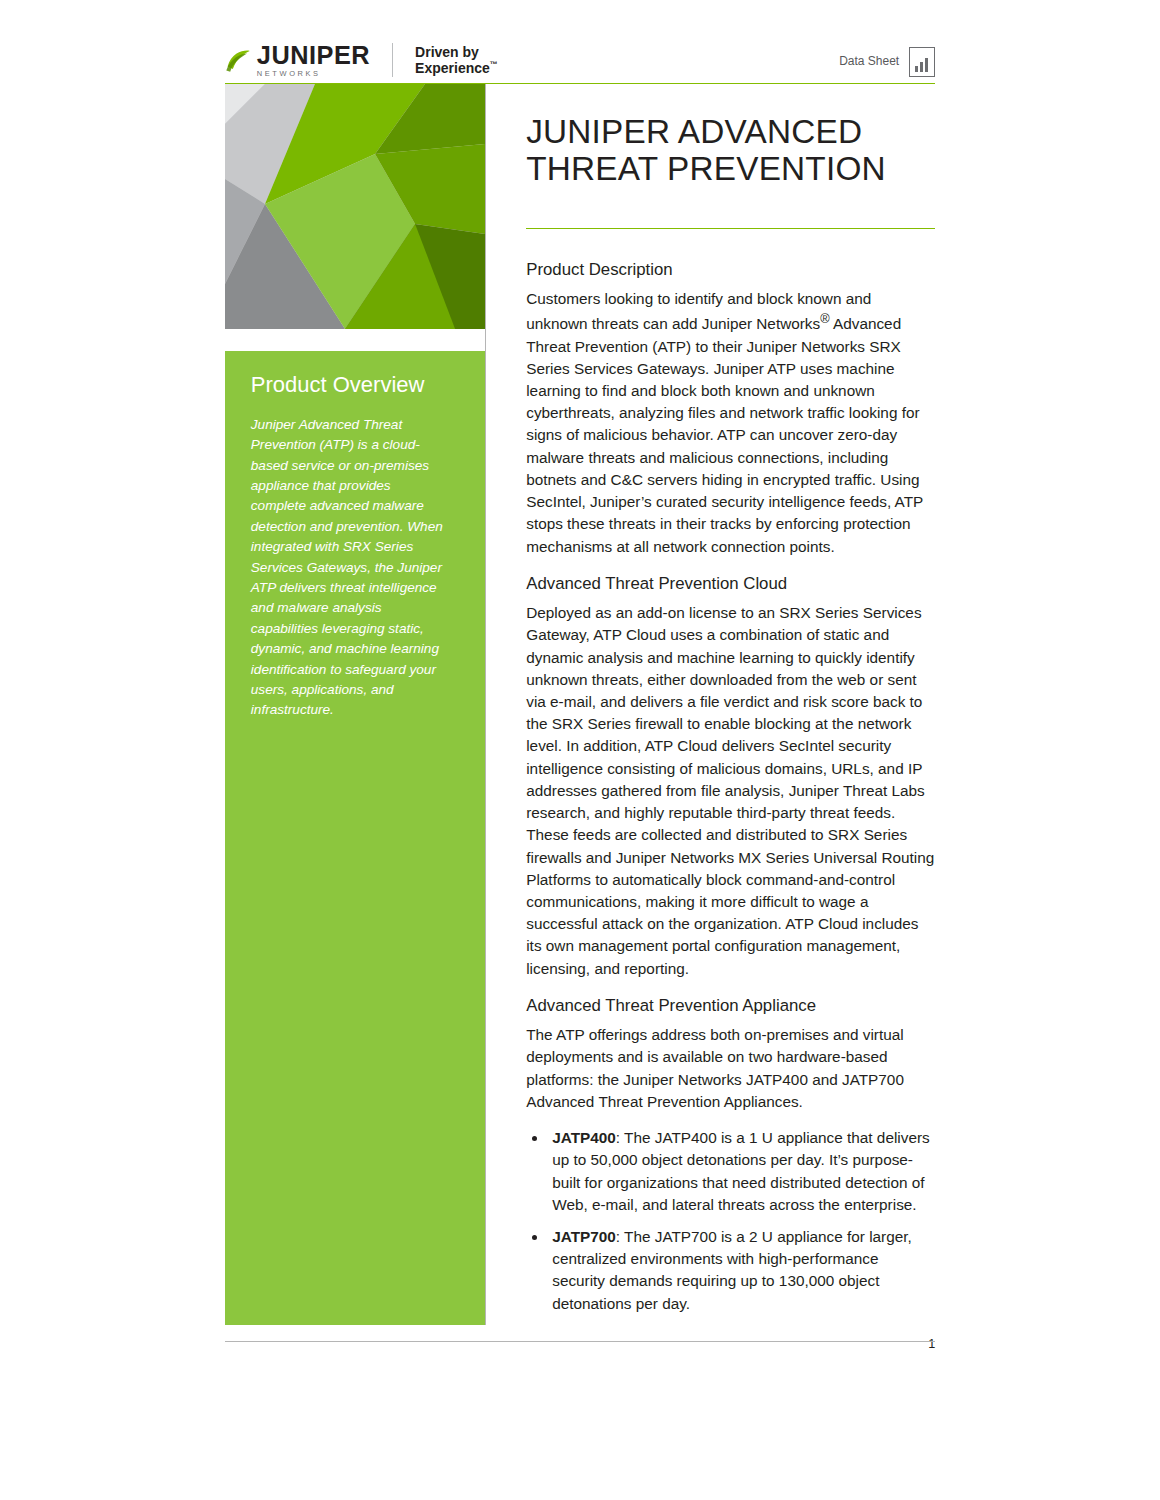JUNIPER NETWORKS
Driven by
Experience™
Data Sheet
Product Overview
Juniper Advanced Threat Prevention (ATP) is a cloud-based service or on-premises appliance that provides complete advanced malware detection and prevention. When integrated with SRX Series Services Gateways, the Juniper ATP delivers threat intelligence and malware analysis capabilities leveraging static, dynamic, and machine learning identification to safeguard your users, applications, and infrastructure.
Juniper Advanced Threat Prevention
Product Description
Customers looking to identify and block known and unknown threats can add Juniper Networks® Advanced Threat Prevention (ATP) to their Juniper Networks SRX Series Services Gateways. Juniper ATP uses machine learning to find and block both known and unknown cyberthreats, analyzing files and network traffic looking for signs of malicious behavior. ATP can uncover zero-day malware threats and malicious connections, including botnets and C&C servers hiding in encrypted traffic. Using SecIntel, Juniper’s curated security intelligence feeds, ATP stops these threats in their tracks by enforcing protection mechanisms at all network connection points.
Advanced Threat Prevention Cloud
Deployed as an add-on license to an SRX Series Services Gateway, ATP Cloud uses a combination of static and dynamic analysis and machine learning to quickly identify unknown threats, either downloaded from the web or sent via e-mail, and delivers a file verdict and risk score back to the SRX Series firewall to enable blocking at the network level. In addition, ATP Cloud delivers SecIntel security intelligence consisting of malicious domains, URLs, and IP addresses gathered from file analysis, Juniper Threat Labs research, and highly reputable third-party threat feeds. These feeds are collected and distributed to SRX Series firewalls and Juniper Networks MX Series Universal Routing Platforms to automatically block command-and-control communications, making it more difficult to wage a successful attack on the organization. ATP Cloud includes its own management portal configuration management, licensing, and reporting.
Advanced Threat Prevention Appliance
The ATP offerings address both on-premises and virtual deployments and is available on two hardware-based platforms: the Juniper Networks JATP400 and JATP700 Advanced Threat Prevention Appliances.
JATP400: The JATP400 is a 1 U appliance that delivers up to 50,000 object detonations per day. It’s purpose-built for organizations that need distributed detection of Web, e-mail, and lateral threats across the enterprise.
JATP700: The JATP700 is a 2 U appliance for larger, centralized environments with high-performance security demands requiring up to 130,000 object detonations per day.
1